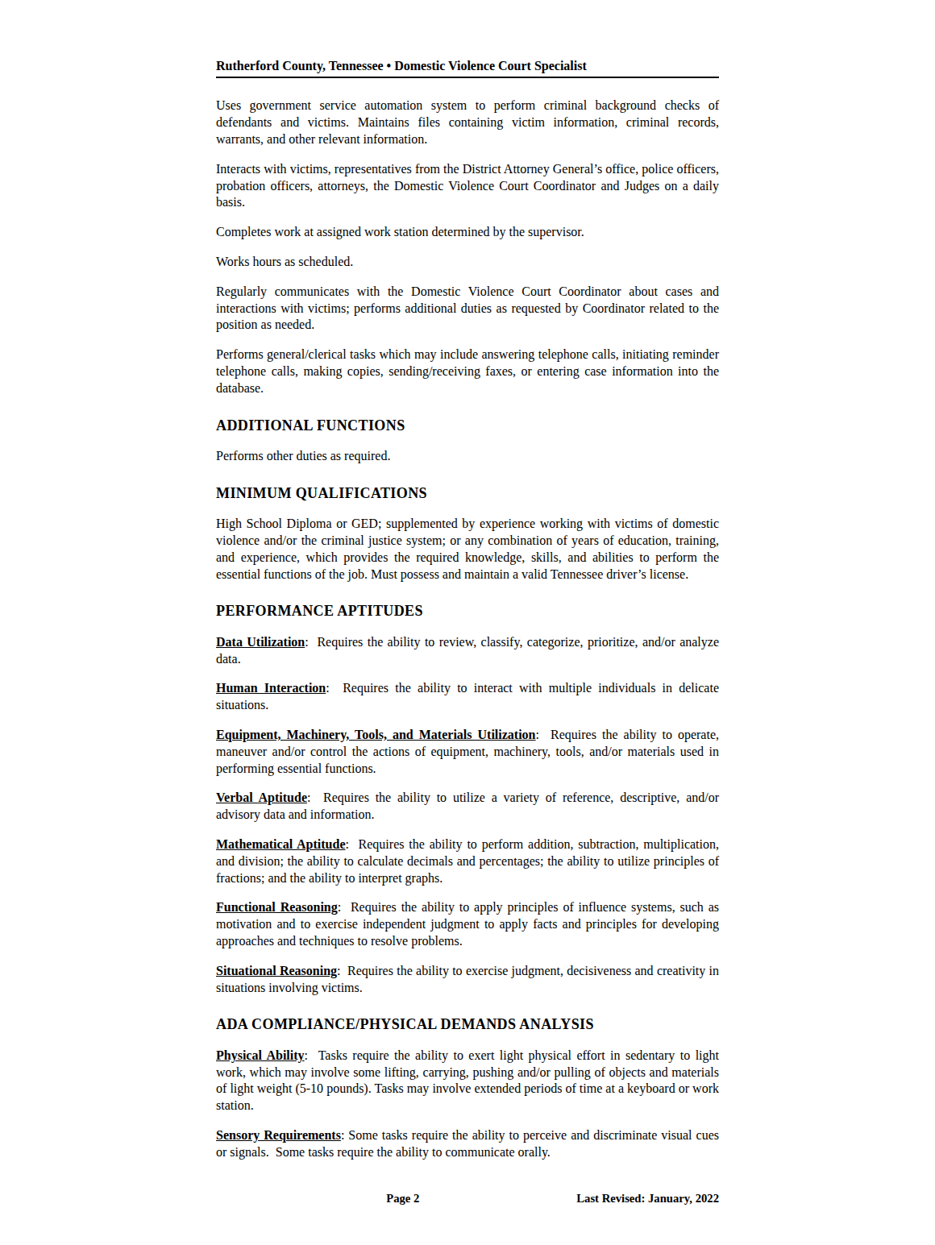Rutherford County, Tennessee • Domestic Violence Court Specialist
Uses government service automation system to perform criminal background checks of defendants and victims. Maintains files containing victim information, criminal records, warrants, and other relevant information.
Interacts with victims, representatives from the District Attorney General’s office, police officers, probation officers, attorneys, the Domestic Violence Court Coordinator and Judges on a daily basis.
Completes work at assigned work station determined by the supervisor.
Works hours as scheduled.
Regularly communicates with the Domestic Violence Court Coordinator about cases and interactions with victims; performs additional duties as requested by Coordinator related to the position as needed.
Performs general/clerical tasks which may include answering telephone calls, initiating reminder telephone calls, making copies, sending/receiving faxes, or entering case information into the database.
ADDITIONAL FUNCTIONS
Performs other duties as required.
MINIMUM QUALIFICATIONS
High School Diploma or GED; supplemented by experience working with victims of domestic violence and/or the criminal justice system; or any combination of years of education, training, and experience, which provides the required knowledge, skills, and abilities to perform the essential functions of the job. Must possess and maintain a valid Tennessee driver’s license.
PERFORMANCE APTITUDES
Data Utilization: Requires the ability to review, classify, categorize, prioritize, and/or analyze data.
Human Interaction: Requires the ability to interact with multiple individuals in delicate situations.
Equipment, Machinery, Tools, and Materials Utilization: Requires the ability to operate, maneuver and/or control the actions of equipment, machinery, tools, and/or materials used in performing essential functions.
Verbal Aptitude: Requires the ability to utilize a variety of reference, descriptive, and/or advisory data and information.
Mathematical Aptitude: Requires the ability to perform addition, subtraction, multiplication, and division; the ability to calculate decimals and percentages; the ability to utilize principles of fractions; and the ability to interpret graphs.
Functional Reasoning: Requires the ability to apply principles of influence systems, such as motivation and to exercise independent judgment to apply facts and principles for developing approaches and techniques to resolve problems.
Situational Reasoning: Requires the ability to exercise judgment, decisiveness and creativity in situations involving victims.
ADA COMPLIANCE/PHYSICAL DEMANDS ANALYSIS
Physical Ability: Tasks require the ability to exert light physical effort in sedentary to light work, which may involve some lifting, carrying, pushing and/or pulling of objects and materials of light weight (5-10 pounds). Tasks may involve extended periods of time at a keyboard or work station.
Sensory Requirements: Some tasks require the ability to perceive and discriminate visual cues or signals. Some tasks require the ability to communicate orally.
Page 2 Last Revised: January, 2022